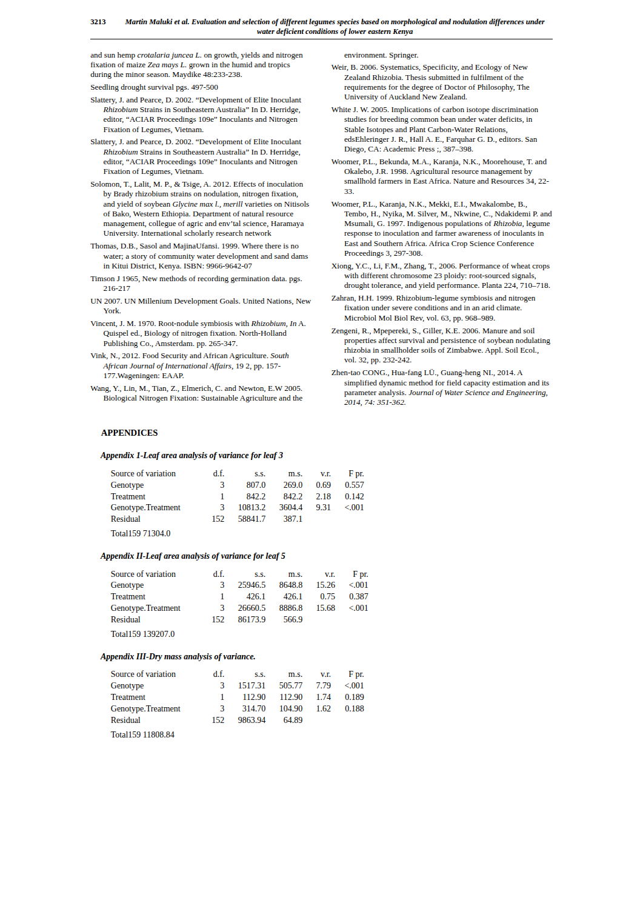3213 Martin Maluki et al. Evaluation and selection of different legumes species based on morphological and nodulation differences under water deficient conditions of lower eastern Kenya
and sun hemp crotalaria juncea L. on growth, yields and nitrogen fixation of maize Zea mays L. grown in the humid and tropics during the minor season. Maydike 48:233-238.
Seedling drought survival pgs. 497-500
Slattery, J. and Pearce, D. 2002. “Development of Elite Inoculant Rhizobium Strains in Southeastern Australia” In D. Herridge, editor, “ACIAR Proceedings 109e” Inoculants and Nitrogen Fixation of Legumes, Vietnam.
Slattery, J. and Pearce, D. 2002. “Development of Elite Inoculant Rhizobium Strains in Southeastern Australia” In D. Herridge, editor, “ACIAR Proceedings 109e” Inoculants and Nitrogen Fixation of Legumes, Vietnam.
Solomon, T., Lalit, M. P., & Tsige, A. 2012. Effects of inoculation by Brady rhizobium strains on nodulation, nitrogen fixation, and yield of soybean Glycine max l., merill varieties on Nitisols of Bako, Western Ethiopia. Department of natural resource management, collegue of agric and env’tal science, Haramaya University. International scholarly research network
Thomas, D.B., Sasol and MajinaUfansi. 1999. Where there is no water; a story of community water development and sand dams in Kitui District, Kenya. ISBN: 9966-9642-07
Timson J 1965, New methods of recording germination data. pgs. 216-217
UN 2007. UN Millenium Development Goals. United Nations, New York.
Vincent, J. M. 1970. Root-nodule symbiosis with Rhizobium, In A. Quispel ed., Biology of nitrogen fixation. North-Holland Publishing Co., Amsterdam. pp. 265-347.
Vink, N., 2012. Food Security and African Agriculture. South African Journal of International Affairs, 19 2, pp. 157-177.Wageningen: EAAP.
Wang, Y., Lin, M., Tian, Z., Elmerich, C. and Newton, E.W 2005. Biological Nitrogen Fixation: Sustainable Agriculture and the environment. Springer.
Weir, B. 2006. Systematics, Specificity, and Ecology of New Zealand Rhizobia. Thesis submitted in fulfilment of the requirements for the degree of Doctor of Philosophy, The University of Auckland New Zealand.
White J. W. 2005. Implications of carbon isotope discrimination studies for breeding common bean under water deficits, in Stable Isotopes and Plant Carbon-Water Relations, edsEhleringer J. R., Hall A. E., Farquhar G. D., editors. San Diego, CA: Academic Press ;, 387–398.
Woomer, P.L., Bekunda, M.A., Karanja, N.K., Moorehouse, T. and Okalebo, J.R. 1998. Agricultural resource management by smallhold farmers in East Africa. Nature and Resources 34, 22-33.
Woomer, P.L., Karanja, N.K., Mekki, E.I., Mwakalombe, B., Tembo, H., Nyika, M. Silver, M., Nkwine, C., Ndakidemi P. and Msumali, G. 1997. Indigenous populations of Rhizobia, legume response to inoculation and farmer awareness of inoculants in East and Southern Africa. Africa Crop Science Conference Proceedings 3, 297-308.
Xiong, Y.C., Li, F.M., Zhang, T., 2006. Performance of wheat crops with different chromosome 23 ploidy: root-sourced signals, drought tolerance, and yield performance. Planta 224, 710–718.
Zahran, H.H. 1999. Rhizobium-legume symbiosis and nitrogen fixation under severe conditions and in an arid climate. Microbiol Mol Biol Rev, vol. 63, pp. 968–989.
Zengeni, R., Mpepereki, S., Giller, K.E. 2006. Manure and soil properties affect survival and persistence of soybean nodulating rhizobia in smallholder soils of Zimbabwe. Appl. Soil Ecol., vol. 32, pp. 232-242.
Zhen-tao CONG., Hua-fang LÜ., Guang-heng NI., 2014. A simplified dynamic method for field capacity estimation and its parameter analysis. Journal of Water Science and Engineering, 2014, 74: 351-362.
APPENDICES
Appendix 1-Leaf area analysis of variance for leaf 3
| Source of variation | d.f. | s.s. | m.s. | v.r. | F pr. |
| --- | --- | --- | --- | --- | --- |
| Genotype | 3 | 807.0 | 269.0 | 0.69 | 0.557 |
| Treatment | 1 | 842.2 | 842.2 | 2.18 | 0.142 |
| Genotype.Treatment | 3 | 10813.2 | 3604.4 | 9.31 | <.001 |
| Residual | 152 | 58841.7 | 387.1 | | |
Total159 71304.0
Appendix II-Leaf area analysis of variance for leaf 5
| Source of variation | d.f. | s.s. | m.s. | v.r. | F pr. |
| --- | --- | --- | --- | --- | --- |
| Genotype | 3 | 25946.5 | 8648.8 | 15.26 | <.001 |
| Treatment | 1 | 426.1 | 426.1 | 0.75 | 0.387 |
| Genotype.Treatment | 3 | 26660.5 | 8886.8 | 15.68 | <.001 |
| Residual | 152 | 86173.9 | 566.9 | | |
Total159 139207.0
Appendix III-Dry mass analysis of variance.
| Source of variation | d.f. | s.s. | m.s. | v.r. | F pr. |
| Genotype | 3 | 1517.31 | 505.77 | 7.79 | <.001 |
| Treatment | 1 | 112.90 | 112.90 | 1.74 | 0.189 |
| Genotype.Treatment | 3 | 314.70 | 104.90 | 1.62 | 0.188 |
| Residual | 152 | 9863.94 | 64.89 | | |
Total159 11808.84